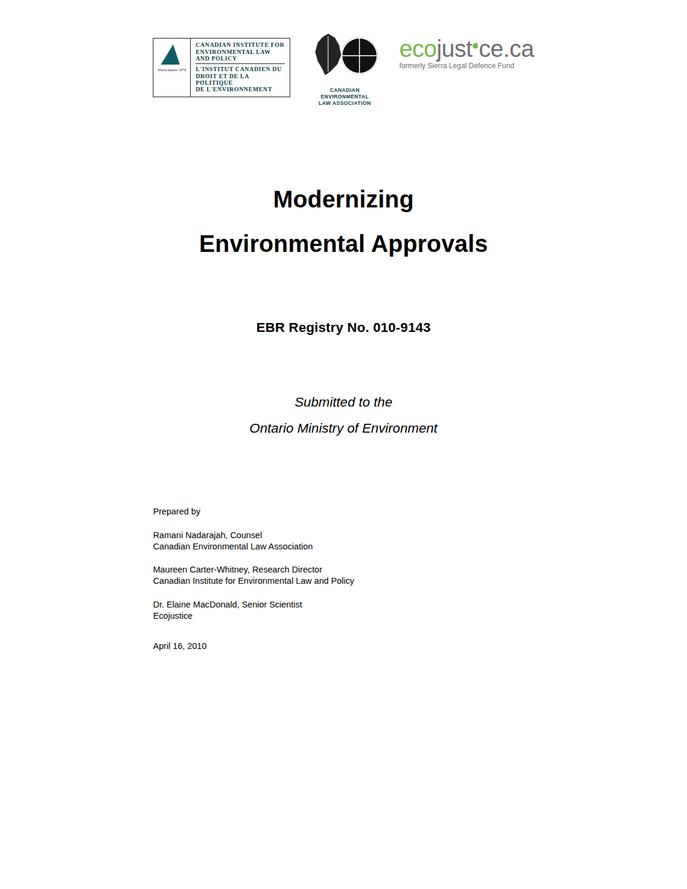Since/depuis 1970
Canadian Institute for
Environmental Law and Policy
L'Institut Canadien du
Droit et de la Politique
de l'Environnement
Canadian Environmental
Law Association
ecojust ce.ca
formerly Sierra Legal Defence Fund
ModernizingEnvironmental Approvals
EBR Registry No. 010-9143
Submitted to the
Ontario Ministry of Environment
Prepared by
Ramani Nadarajah, Counsel
Canadian Environmental Law Association
Maureen Carter-Whitney, Research Director
Canadian Institute for Environmental Law and Policy
Dr. Elaine MacDonald, Senior Scientist
Ecojustice
April 16, 2010